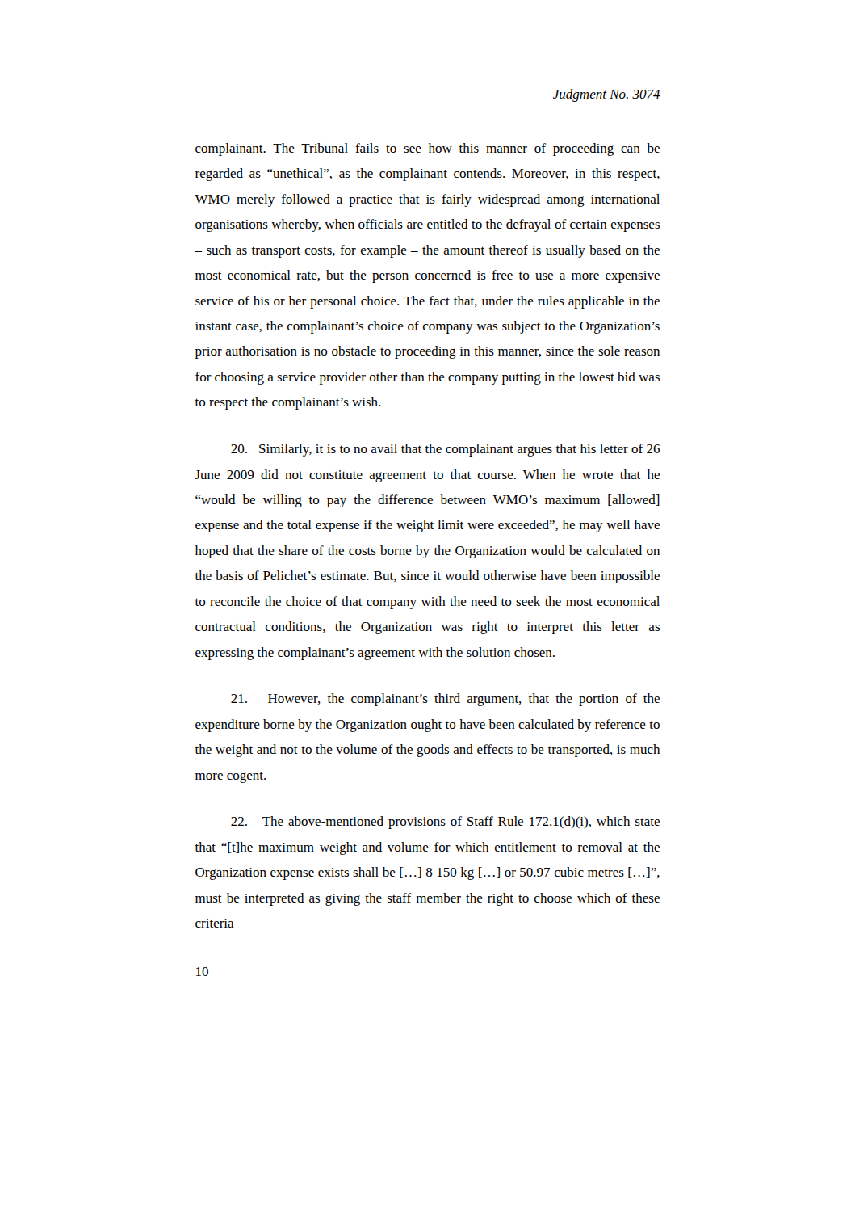Judgment No. 3074
complainant. The Tribunal fails to see how this manner of proceeding can be regarded as “unethical”, as the complainant contends. Moreover, in this respect, WMO merely followed a practice that is fairly widespread among international organisations whereby, when officials are entitled to the defrayal of certain expenses – such as transport costs, for example – the amount thereof is usually based on the most economical rate, but the person concerned is free to use a more expensive service of his or her personal choice. The fact that, under the rules applicable in the instant case, the complainant’s choice of company was subject to the Organization’s prior authorisation is no obstacle to proceeding in this manner, since the sole reason for choosing a service provider other than the company putting in the lowest bid was to respect the complainant’s wish.
20. Similarly, it is to no avail that the complainant argues that his letter of 26 June 2009 did not constitute agreement to that course. When he wrote that he “would be willing to pay the difference between WMO’s maximum [allowed] expense and the total expense if the weight limit were exceeded”, he may well have hoped that the share of the costs borne by the Organization would be calculated on the basis of Pelichet’s estimate. But, since it would otherwise have been impossible to reconcile the choice of that company with the need to seek the most economical contractual conditions, the Organization was right to interpret this letter as expressing the complainant’s agreement with the solution chosen.
21. However, the complainant’s third argument, that the portion of the expenditure borne by the Organization ought to have been calculated by reference to the weight and not to the volume of the goods and effects to be transported, is much more cogent.
22. The above-mentioned provisions of Staff Rule 172.1(d)(i), which state that “[t]he maximum weight and volume for which entitlement to removal at the Organization expense exists shall be […] 8 150 kg […] or 50.97 cubic metres […]”, must be interpreted as giving the staff member the right to choose which of these criteria
10